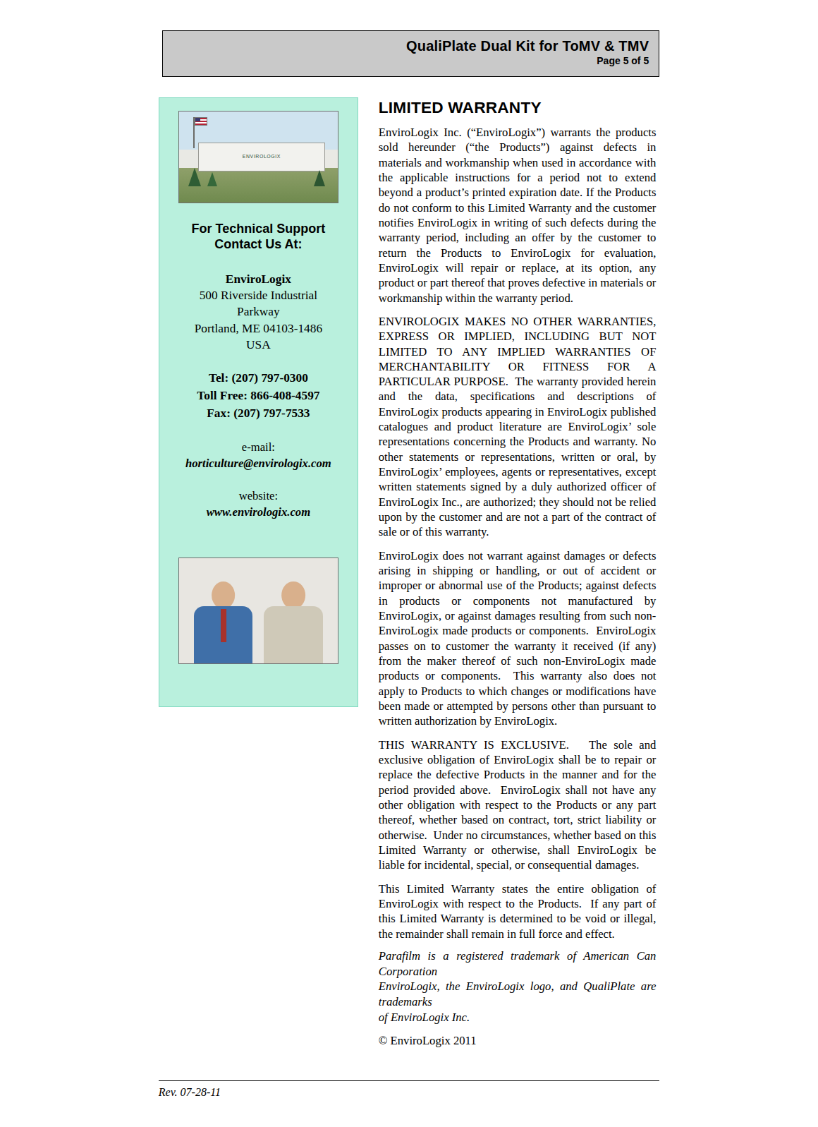QualiPlate Dual Kit for ToMV & TMV
Page 5 of 5
For Technical Support
Contact Us At:
EnviroLogix
500 Riverside Industrial
Parkway
Portland, ME 04103-1486
USA
Tel: (207) 797-0300
Toll Free: 866-408-4597
Fax: (207) 797-7533
e-mail:
horticulture@envirologix.com
website:
www.envirologix.com
LIMITED WARRANTY
EnviroLogix Inc. (“EnviroLogix”) warrants the products sold hereunder (“the Products”) against defects in materials and workmanship when used in accordance with the applicable instructions for a period not to extend beyond a product’s printed expiration date. If the Products do not conform to this Limited Warranty and the customer notifies EnviroLogix in writing of such defects during the warranty period, including an offer by the customer to return the Products to EnviroLogix for evaluation, EnviroLogix will repair or replace, at its option, any product or part thereof that proves defective in materials or workmanship within the warranty period.
ENVIROLOGIX MAKES NO OTHER WARRANTIES, EXPRESS OR IMPLIED, INCLUDING BUT NOT LIMITED TO ANY IMPLIED WARRANTIES OF MERCHANTABILITY OR FITNESS FOR A PARTICULAR PURPOSE. The warranty provided herein and the data, specifications and descriptions of EnviroLogix products appearing in EnviroLogix published catalogues and product literature are EnviroLogix’ sole representations concerning the Products and warranty. No other statements or representations, written or oral, by EnviroLogix’ employees, agents or representatives, except written statements signed by a duly authorized officer of EnviroLogix Inc., are authorized; they should not be relied upon by the customer and are not a part of the contract of sale or of this warranty.
EnviroLogix does not warrant against damages or defects arising in shipping or handling, or out of accident or improper or abnormal use of the Products; against defects in products or components not manufactured by EnviroLogix, or against damages resulting from such non-EnviroLogix made products or components. EnviroLogix passes on to customer the warranty it received (if any) from the maker thereof of such non-EnviroLogix made products or components. This warranty also does not apply to Products to which changes or modifications have been made or attempted by persons other than pursuant to written authorization by EnviroLogix.
THIS WARRANTY IS EXCLUSIVE. The sole and exclusive obligation of EnviroLogix shall be to repair or replace the defective Products in the manner and for the period provided above. EnviroLogix shall not have any other obligation with respect to the Products or any part thereof, whether based on contract, tort, strict liability or otherwise. Under no circumstances, whether based on this Limited Warranty or otherwise, shall EnviroLogix be liable for incidental, special, or consequential damages.
This Limited Warranty states the entire obligation of EnviroLogix with respect to the Products. If any part of this Limited Warranty is determined to be void or illegal, the remainder shall remain in full force and effect.
Parafilm is a registered trademark of American Can Corporation
EnviroLogix, the EnviroLogix logo, and QualiPlate are trademarks
of EnviroLogix Inc.
© EnviroLogix 2011
Rev. 07-28-11